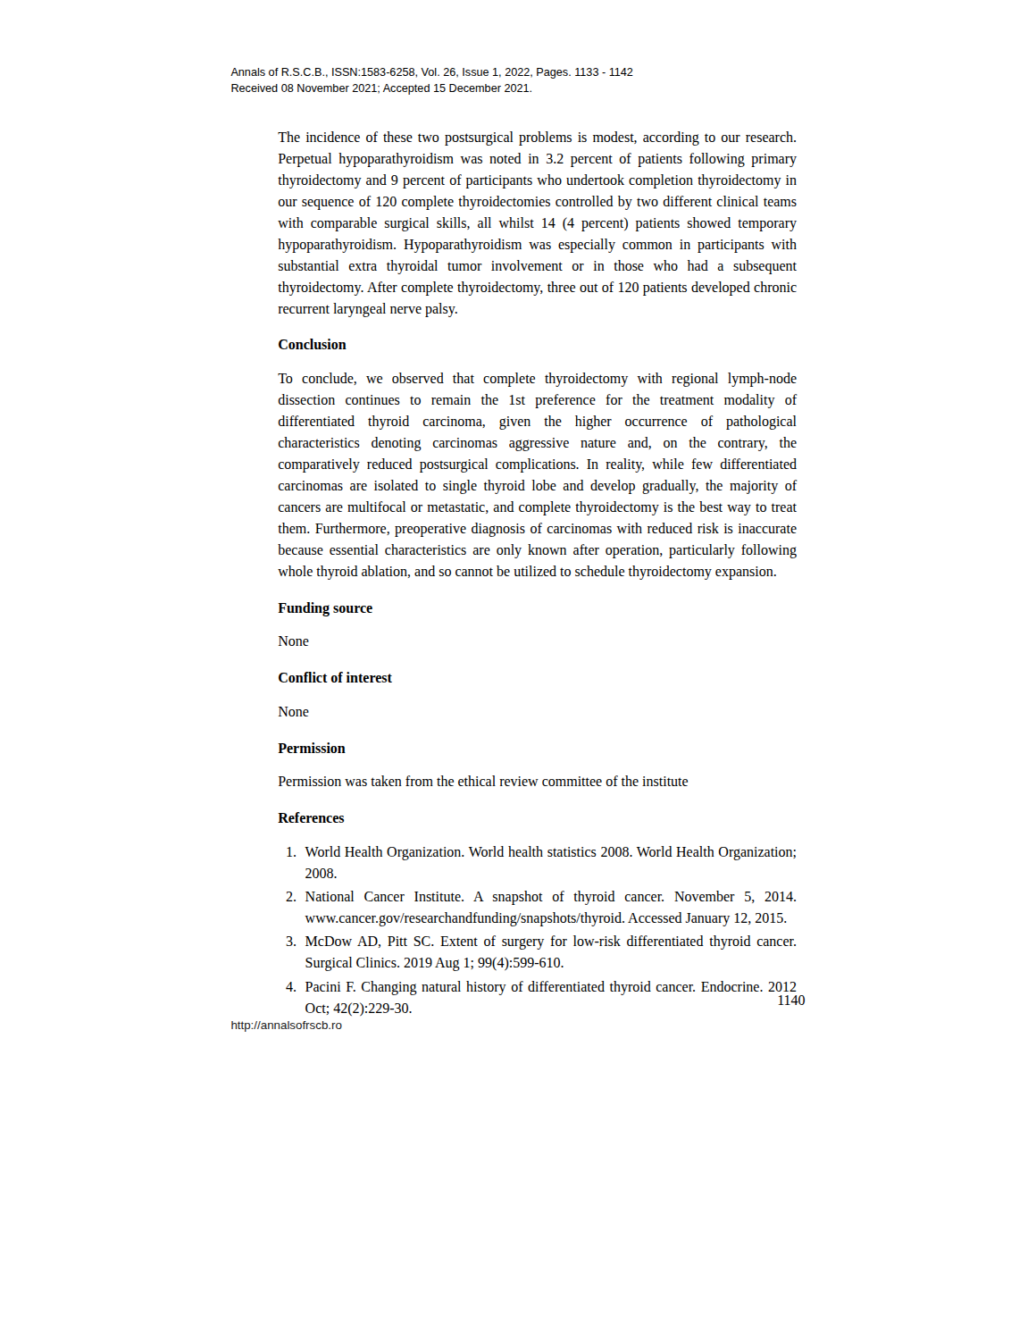Annals of R.S.C.B., ISSN:1583-6258, Vol. 26, Issue 1, 2022, Pages. 1133 - 1142
Received 08 November 2021; Accepted 15 December 2021.
The incidence of these two postsurgical problems is modest, according to our research. Perpetual hypoparathyroidism was noted in 3.2 percent of patients following primary thyroidectomy and 9 percent of participants who undertook completion thyroidectomy in our sequence of 120 complete thyroidectomies controlled by two different clinical teams with comparable surgical skills, all whilst 14 (4 percent) patients showed temporary hypoparathyroidism. Hypoparathyroidism was especially common in participants with substantial extra thyroidal tumor involvement or in those who had a subsequent thyroidectomy. After complete thyroidectomy, three out of 120 patients developed chronic recurrent laryngeal nerve palsy.
Conclusion
To conclude, we observed that complete thyroidectomy with regional lymph-node dissection continues to remain the 1st preference for the treatment modality of differentiated thyroid carcinoma, given the higher occurrence of pathological characteristics denoting carcinomas aggressive nature and, on the contrary, the comparatively reduced postsurgical complications. In reality, while few differentiated carcinomas are isolated to single thyroid lobe and develop gradually, the majority of cancers are multifocal or metastatic, and complete thyroidectomy is the best way to treat them. Furthermore, preoperative diagnosis of carcinomas with reduced risk is inaccurate because essential characteristics are only known after operation, particularly following whole thyroid ablation, and so cannot be utilized to schedule thyroidectomy expansion.
Funding source
None
Conflict of interest
None
Permission
Permission was taken from the ethical review committee of the institute
References
World Health Organization. World health statistics 2008. World Health Organization; 2008.
National Cancer Institute. A snapshot of thyroid cancer. November 5, 2014. www.cancer.gov/researchandfunding/snapshots/thyroid. Accessed January 12, 2015.
McDow AD, Pitt SC. Extent of surgery for low-risk differentiated thyroid cancer. Surgical Clinics. 2019 Aug 1; 99(4):599-610.
Pacini F. Changing natural history of differentiated thyroid cancer. Endocrine. 2012 Oct; 42(2):229-30.
1140
http://annalsofrscb.ro